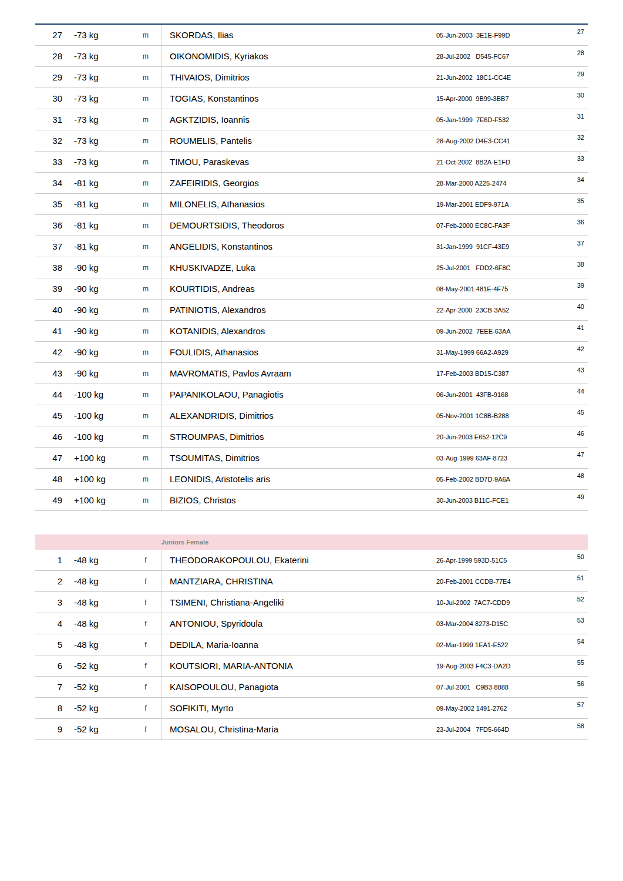| 27 | -73 kg | m | SKORDAS, Ilias | 05-Jun-2003 3E1E-F99D | 27 |
| 28 | -73 kg | m | OIKONOMIDIS, Kyriakos | 28-Jul-2002 D545-FC67 | 28 |
| 29 | -73 kg | m | THIVAIOS, Dimitrios | 21-Jun-2002 18C1-CC4E | 29 |
| 30 | -73 kg | m | TOGIAS, Konstantinos | 15-Apr-2000 9B99-3BB7 | 30 |
| 31 | -73 kg | m | AGKTZIDIS, Ioannis | 05-Jan-1999 7E6D-F532 | 31 |
| 32 | -73 kg | m | ROUMELIS, Pantelis | 28-Aug-2002 D4E3-CC41 | 32 |
| 33 | -73 kg | m | TIMOU, Paraskevas | 21-Oct-2002 8B2A-E1FD | 33 |
| 34 | -81 kg | m | ZAFEIRIDIS, Georgios | 28-Mar-2000 A225-2474 | 34 |
| 35 | -81 kg | m | MILONELIS, Athanasios | 19-Mar-2001 EDF9-971A | 35 |
| 36 | -81 kg | m | DEMOURTSIDIS, Theodoros | 07-Feb-2000 EC8C-FA3F | 36 |
| 37 | -81 kg | m | ANGELIDIS, Konstantinos | 31-Jan-1999 91CF-43E9 | 37 |
| 38 | -90 kg | m | KHUSKIVADZE, Luka | 25-Jul-2001 FDD2-6F8C | 38 |
| 39 | -90 kg | m | KOURTIDIS, Andreas | 08-May-2001 481E-4F75 | 39 |
| 40 | -90 kg | m | PATINIOTIS, Alexandros | 22-Apr-2000 23CB-3A52 | 40 |
| 41 | -90 kg | m | KOTANIDIS, Alexandros | 09-Jun-2002 7EEE-63AA | 41 |
| 42 | -90 kg | m | FOULIDIS, Athanasios | 31-May-1999 66A2-A929 | 42 |
| 43 | -90 kg | m | MAVROMATIS, Pavlos Avraam | 17-Feb-2003 BD15-C387 | 43 |
| 44 | -100 kg | m | PAPANIKOLAOU, Panagiotis | 06-Jun-2001 43FB-9168 | 44 |
| 45 | -100 kg | m | ALEXANDRIDIS, Dimitrios | 05-Nov-2001 1C8B-B288 | 45 |
| 46 | -100 kg | m | STROUMPAS, Dimitrios | 20-Jun-2003 E652-12C9 | 46 |
| 47 | +100 kg | m | TSOUMITAS, Dimitrios | 03-Aug-1999 63AF-8723 | 47 |
| 48 | +100 kg | m | LEONIDIS, Aristotelis aris | 05-Feb-2002 BD7D-9A6A | 48 |
| 49 | +100 kg | m | BIZIOS, Christos | 30-Jun-2003 B11C-FCE1 | 49 |
| | | | Juniors Female | | |
| 1 | -48 kg | f | THEODORAKOPOULOU, Ekaterini | 26-Apr-1999 593D-51C5 | 50 |
| 2 | -48 kg | f | MANTZIARA, CHRISTINA | 20-Feb-2001 CCDB-77E4 | 51 |
| 3 | -48 kg | f | TSIMENI, Christiana-Angeliki | 10-Jul-2002 7AC7-CDD9 | 52 |
| 4 | -48 kg | f | ANTONIOU, Spyridoula | 03-Mar-2004 8273-D15C | 53 |
| 5 | -48 kg | f | DEDILA, Maria-Ioanna | 02-Mar-1999 1EA1-E522 | 54 |
| 6 | -52 kg | f | KOUTSIORI, MARIA-ANTONIA | 19-Aug-2003 F4C3-DA2D | 55 |
| 7 | -52 kg | f | KAISOPOULOU, Panagiota | 07-Jul-2001 C9B3-8888 | 56 |
| 8 | -52 kg | f | SOFIKITI, Myrto | 09-May-2002 1491-2762 | 57 |
| 9 | -52 kg | f | MOSALOU, Christina-Maria | 23-Jul-2004 7FD5-664D | 58 |